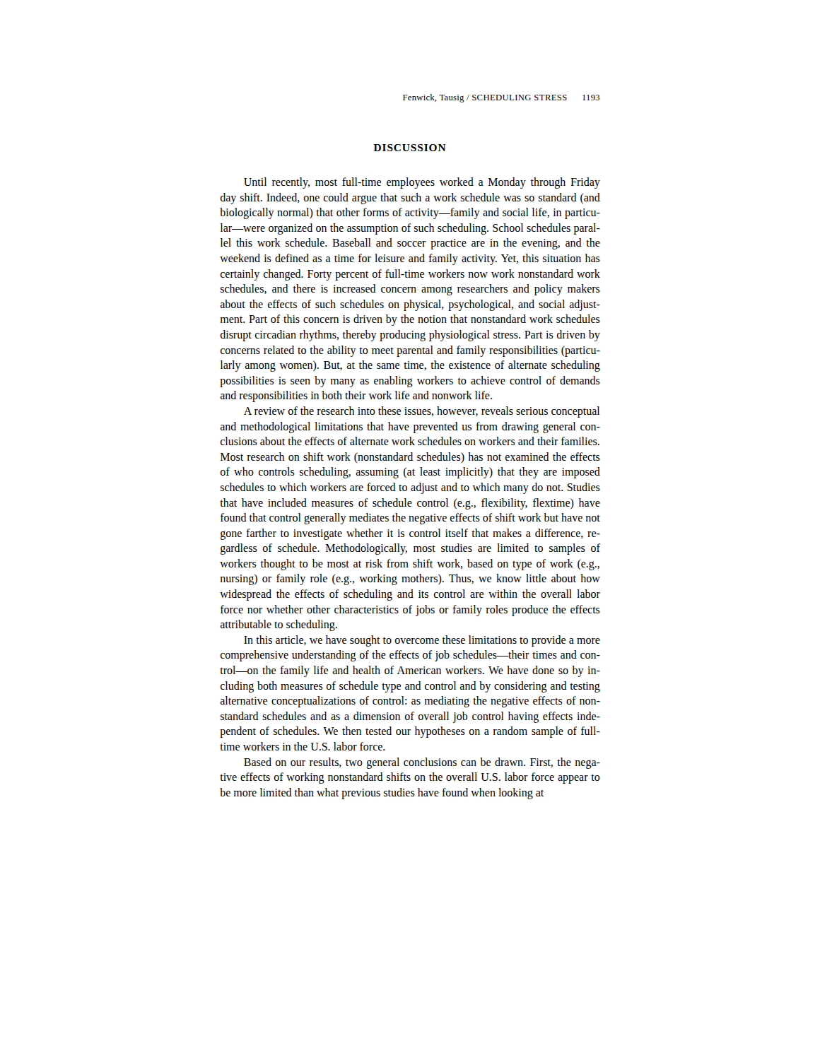Fenwick, Tausig / SCHEDULING STRESS 1193
DISCUSSION
Until recently, most full-time employees worked a Monday through Friday day shift. Indeed, one could argue that such a work schedule was so standard (and biologically normal) that other forms of activity—family and social life, in particular—were organized on the assumption of such scheduling. School schedules parallel this work schedule. Baseball and soccer practice are in the evening, and the weekend is defined as a time for leisure and family activity. Yet, this situation has certainly changed. Forty percent of full-time workers now work nonstandard work schedules, and there is increased concern among researchers and policy makers about the effects of such schedules on physical, psychological, and social adjustment. Part of this concern is driven by the notion that nonstandard work schedules disrupt circadian rhythms, thereby producing physiological stress. Part is driven by concerns related to the ability to meet parental and family responsibilities (particularly among women). But, at the same time, the existence of alternate scheduling possibilities is seen by many as enabling workers to achieve control of demands and responsibilities in both their work life and nonwork life.
A review of the research into these issues, however, reveals serious conceptual and methodological limitations that have prevented us from drawing general conclusions about the effects of alternate work schedules on workers and their families. Most research on shift work (nonstandard schedules) has not examined the effects of who controls scheduling, assuming (at least implicitly) that they are imposed schedules to which workers are forced to adjust and to which many do not. Studies that have included measures of schedule control (e.g., flexibility, flextime) have found that control generally mediates the negative effects of shift work but have not gone farther to investigate whether it is control itself that makes a difference, regardless of schedule. Methodologically, most studies are limited to samples of workers thought to be most at risk from shift work, based on type of work (e.g., nursing) or family role (e.g., working mothers). Thus, we know little about how widespread the effects of scheduling and its control are within the overall labor force nor whether other characteristics of jobs or family roles produce the effects attributable to scheduling.
In this article, we have sought to overcome these limitations to provide a more comprehensive understanding of the effects of job schedules—their times and control—on the family life and health of American workers. We have done so by including both measures of schedule type and control and by considering and testing alternative conceptualizations of control: as mediating the negative effects of nonstandard schedules and as a dimension of overall job control having effects independent of schedules. We then tested our hypotheses on a random sample of full-time workers in the U.S. labor force.
Based on our results, two general conclusions can be drawn. First, the negative effects of working nonstandard shifts on the overall U.S. labor force appear to be more limited than what previous studies have found when looking at